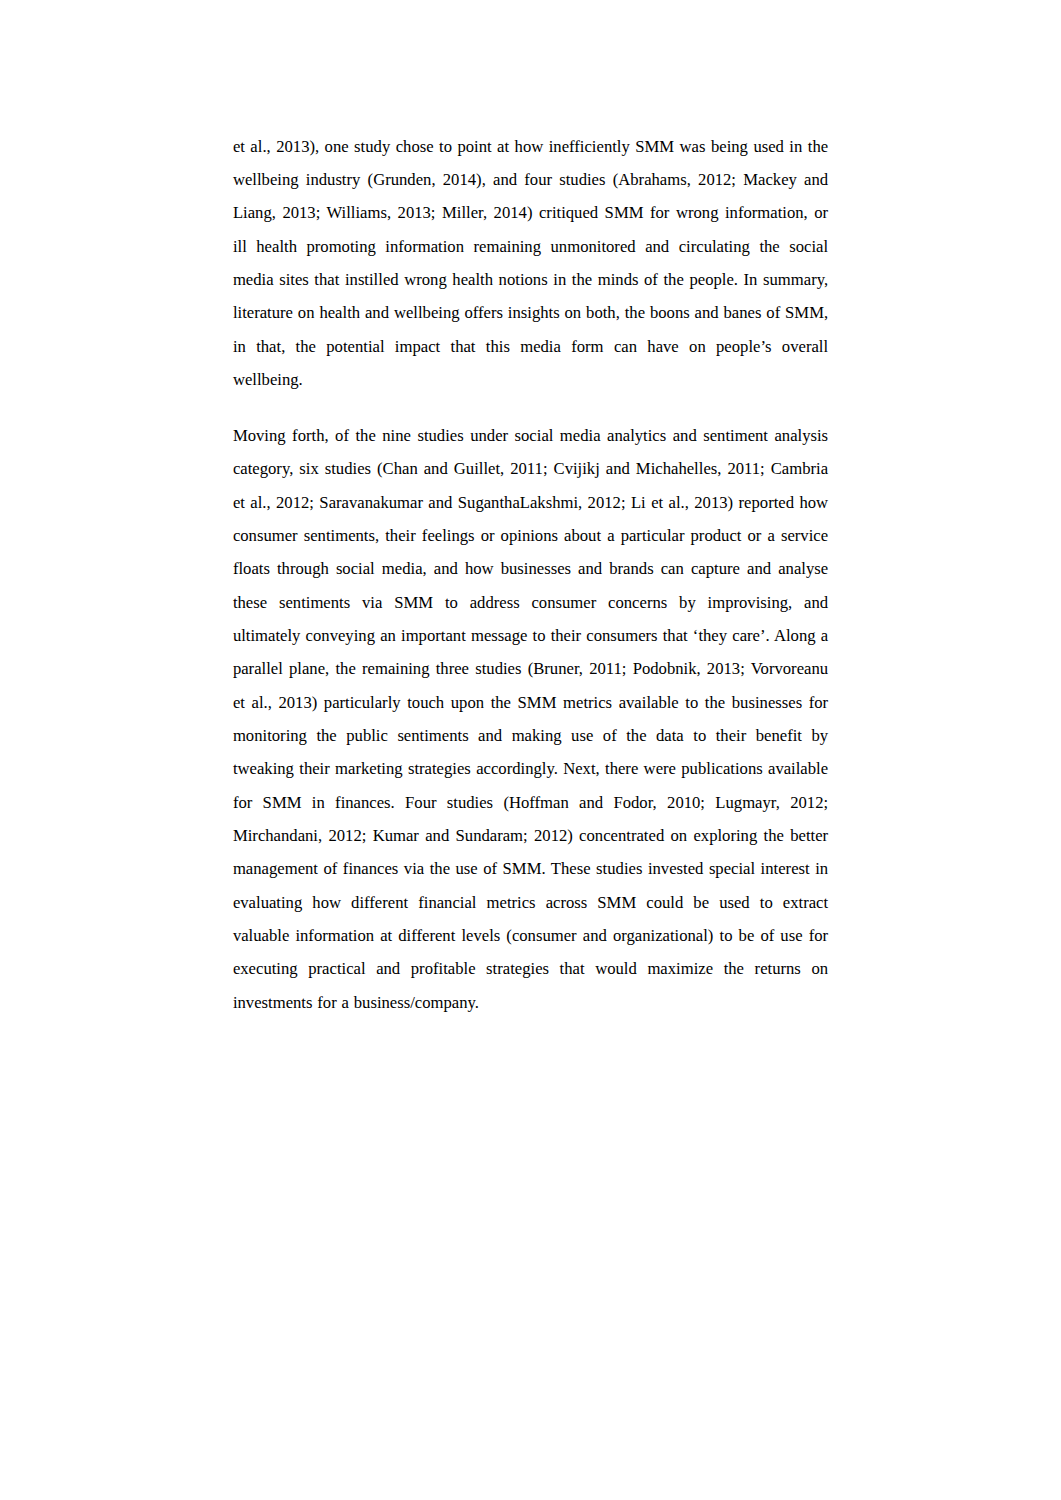et al., 2013), one study chose to point at how inefficiently SMM was being used in the wellbeing industry (Grunden, 2014), and four studies (Abrahams, 2012; Mackey and Liang, 2013; Williams, 2013; Miller, 2014) critiqued SMM for wrong information, or ill health promoting information remaining unmonitored and circulating the social media sites that instilled wrong health notions in the minds of the people. In summary, literature on health and wellbeing offers insights on both, the boons and banes of SMM, in that, the potential impact that this media form can have on people’s overall wellbeing.
Moving forth, of the nine studies under social media analytics and sentiment analysis category, six studies (Chan and Guillet, 2011; Cvijikj and Michahelles, 2011; Cambria et al., 2012; Saravanakumar and SuganthaLakshmi, 2012; Li et al., 2013) reported how consumer sentiments, their feelings or opinions about a particular product or a service floats through social media, and how businesses and brands can capture and analyse these sentiments via SMM to address consumer concerns by improvising, and ultimately conveying an important message to their consumers that ‘they care’. Along a parallel plane, the remaining three studies (Bruner, 2011; Podobnik, 2013; Vorvoreanu et al., 2013) particularly touch upon the SMM metrics available to the businesses for monitoring the public sentiments and making use of the data to their benefit by tweaking their marketing strategies accordingly. Next, there were publications available for SMM in finances. Four studies (Hoffman and Fodor, 2010; Lugmayr, 2012; Mirchandani, 2012; Kumar and Sundaram; 2012) concentrated on exploring the better management of finances via the use of SMM. These studies invested special interest in evaluating how different financial metrics across SMM could be used to extract valuable information at different levels (consumer and organizational) to be of use for executing practical and profitable strategies that would maximize the returns on investments for a business/company.